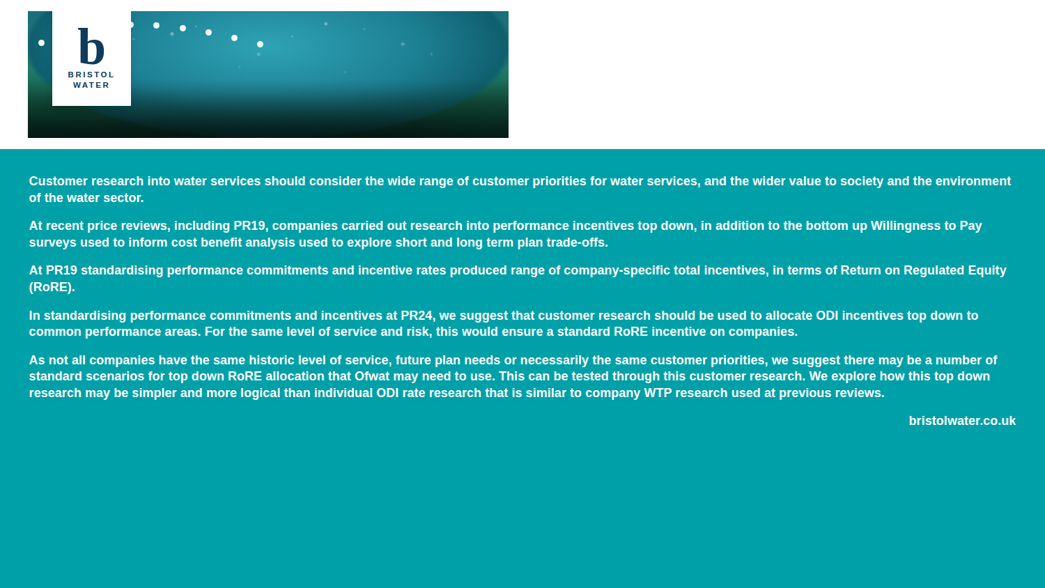b BRISTOL WATER
Customer research into water services should consider the wide range of customer priorities for water services, and the wider value to society and the environment of the water sector.
At recent price reviews, including PR19, companies carried out research into performance incentives top down, in addition to the bottom up Willingness to Pay surveys used to inform cost benefit analysis used to explore short and long term plan trade-offs.
At PR19 standardising performance commitments and incentive rates produced range of company-specific total incentives, in terms of Return on Regulated Equity (RoRE).
In standardising performance commitments and incentives at PR24, we suggest that customer research should be used to allocate ODI incentives top down to common performance areas. For the same level of service and risk, this would ensure a standard RoRE incentive on companies.
As not all companies have the same historic level of service, future plan needs or necessarily the same customer priorities, we suggest there may be a number of standard scenarios for top down RoRE allocation that Ofwat may need to use. This can be tested through this customer research. We explore how this top down research may be simpler and more logical than individual ODI rate research that is similar to company WTP research used at previous reviews.
bristolwater.co.uk